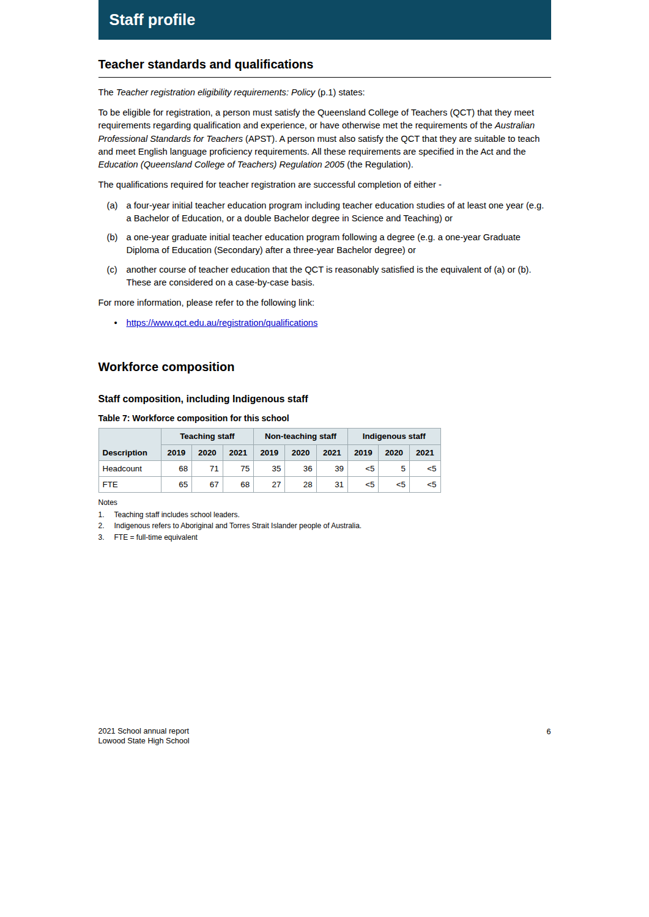Staff profile
Teacher standards and qualifications
The Teacher registration eligibility requirements: Policy (p.1) states:
To be eligible for registration, a person must satisfy the Queensland College of Teachers (QCT) that they meet requirements regarding qualification and experience, or have otherwise met the requirements of the Australian Professional Standards for Teachers (APST). A person must also satisfy the QCT that they are suitable to teach and meet English language proficiency requirements. All these requirements are specified in the Act and the Education (Queensland College of Teachers) Regulation 2005 (the Regulation).
The qualifications required for teacher registration are successful completion of either -
(a) a four-year initial teacher education program including teacher education studies of at least one year (e.g. a Bachelor of Education, or a double Bachelor degree in Science and Teaching) or
(b) a one-year graduate initial teacher education program following a degree (e.g. a one-year Graduate Diploma of Education (Secondary) after a three-year Bachelor degree) or
(c) another course of teacher education that the QCT is reasonably satisfied is the equivalent of (a) or (b). These are considered on a case-by-case basis.
For more information, please refer to the following link:
https://www.qct.edu.au/registration/qualifications
Workforce composition
Staff composition, including Indigenous staff
Table 7: Workforce composition for this school
| Description | Teaching staff | Non-teaching staff | Indigenous staff |
| --- | --- | --- | --- |
| 2019 | 2020 | 2021 | 2019 | 2020 | 2021 | 2019 | 2020 | 2021 |
| Headcount | 68 | 71 | 75 | 35 | 36 | 39 | <5 | 5 | <5 |
| FTE | 65 | 67 | 68 | 27 | 28 | 31 | <5 | <5 | <5 |
Notes
1. Teaching staff includes school leaders.
2. Indigenous refers to Aboriginal and Torres Strait Islander people of Australia.
3. FTE = full-time equivalent
2021 School annual report
Lowood State High School
6